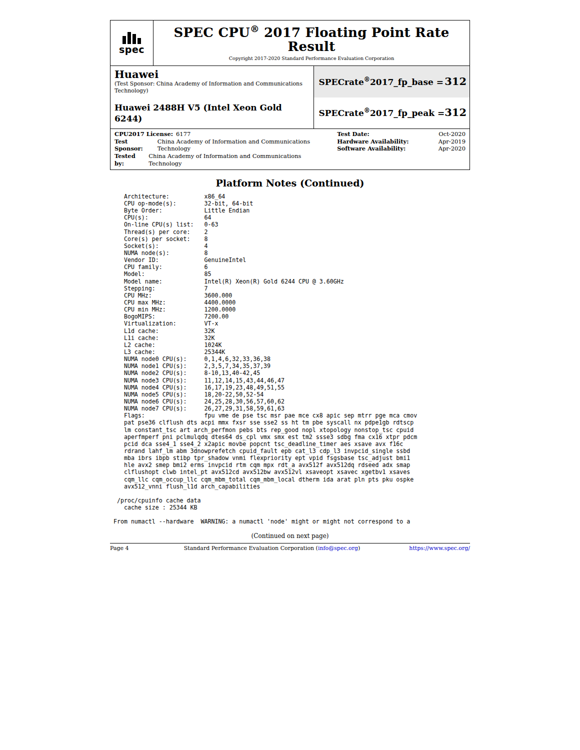spec
SPEC CPU® 2017 Floating Point Rate Result
Copyright 2017-2020 Standard Performance Evaluation Corporation
Huawei
(Test Sponsor: China Academy of Information and Communications Technology)
Huawei 2488H V5 (Intel Xeon Gold 6244)
SPECrate®2017_fp_base = 312
SPECrate®2017_fp_peak = 312
CPU2017 License: 6177
Test Sponsor: China Academy of Information and Communications Technology
Tested by: China Academy of Information and Communications Technology
Test Date: Oct-2020
Hardware Availability: Apr-2019
Software Availability: Apr-2020
Platform Notes (Continued)
    Architecture:          x86_64
    CPU op-mode(s):        32-bit, 64-bit
    Byte Order:            Little Endian
    CPU(s):                64
    On-line CPU(s) list:   0-63
    Thread(s) per core:    2
    Core(s) per socket:    8
    Socket(s):             4
    NUMA node(s):          8
    Vendor ID:             GenuineIntel
    CPU family:            6
    Model:                 85
    Model name:            Intel(R) Xeon(R) Gold 6244 CPU @ 3.60GHz
    Stepping:              7
    CPU MHz:               3600.000
    CPU max MHz:           4400.0000
    CPU min MHz:           1200.0000
    BogoMIPS:              7200.00
    Virtualization:        VT-x
    L1d cache:             32K
    L1i cache:             32K
    L2 cache:              1024K
    L3 cache:              25344K
    NUMA node0 CPU(s):     0,1,4,6,32,33,36,38
    NUMA node1 CPU(s):     2,3,5,7,34,35,37,39
    NUMA node2 CPU(s):     8-10,13,40-42,45
    NUMA node3 CPU(s):     11,12,14,15,43,44,46,47
    NUMA node4 CPU(s):     16,17,19,23,48,49,51,55
    NUMA node5 CPU(s):     18,20-22,50,52-54
    NUMA node6 CPU(s):     24,25,28,30,56,57,60,62
    NUMA node7 CPU(s):     26,27,29,31,58,59,61,63
    Flags:                 fpu vme de pse tsc msr pae mce cx8 apic sep mtrr pge mca cmov
    pat pse36 clflush dts acpi mmx fxsr sse sse2 ss ht tm pbe syscall nx pdpe1gb rdtscp
    lm constant_tsc art arch_perfmon pebs bts rep_good nopl xtopology nonstop_tsc cpuid
    aperfmperf pni pclmulqdq dtes64 ds_cpl vmx smx est tm2 ssse3 sdbg fma cx16 xtpr pdcm
    pcid dca sse4_1 sse4_2 x2apic movbe popcnt tsc_deadline_timer aes xsave avx f16c
    rdrand lahf_lm abm 3dnowprefetch cpuid_fault epb cat_l3 cdp_l3 invpcid_single ssbd
    mba ibrs ibpb stibp tpr_shadow vnmi flexpriority ept vpid fsgsbase tsc_adjust bmi1
    hle avx2 smep bmi2 erms invpcid rtm cqm mpx rdt_a avx512f avx512dq rdseed adx smap
    clflushopt clwb intel_pt avx512cd avx512bw avx512vl xsaveopt xsavec xgetbv1 xsaves
    cqm_llc cqm_occup_llc cqm_mbm_total cqm_mbm_local dtherm ida arat pln pts pku ospke
    avx512_vnni flush_l1d arch_capabilities

  /proc/cpuinfo cache data
    cache size : 25344 KB

 From numactl --hardware  WARNING: a numactl 'node' might or might not correspond to a
(Continued on next page)
Page 4
Standard Performance Evaluation Corporation (info@spec.org)
https://www.spec.org/